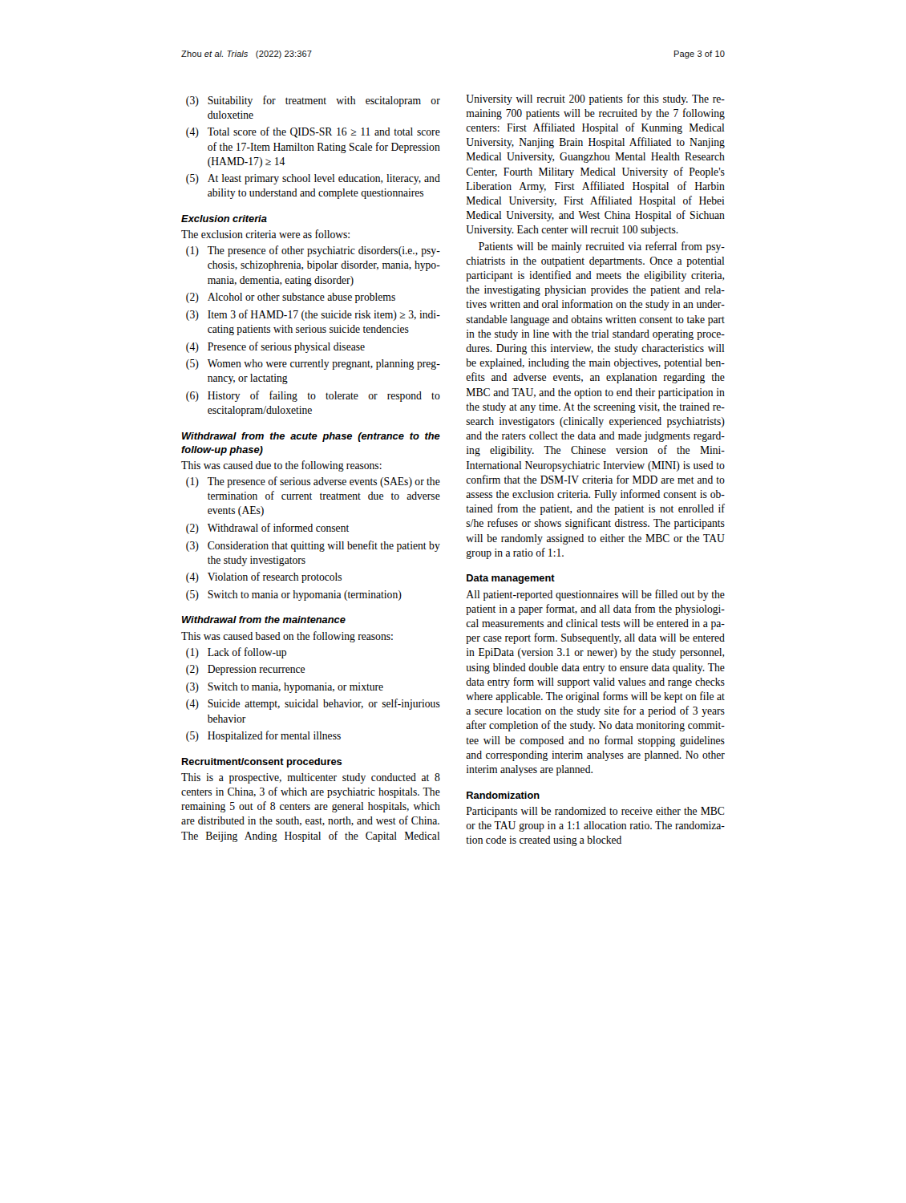Zhou et al. Trials (2022) 23:367
Page 3 of 10
(3) Suitability for treatment with escitalopram or duloxetine
(4) Total score of the QIDS-SR 16 ≥ 11 and total score of the 17-Item Hamilton Rating Scale for Depression (HAMD-17) ≥ 14
(5) At least primary school level education, literacy, and ability to understand and complete questionnaires
Exclusion criteria
The exclusion criteria were as follows:
(1) The presence of other psychiatric disorders(i.e., psychosis, schizophrenia, bipolar disorder, mania, hypomania, dementia, eating disorder)
(2) Alcohol or other substance abuse problems
(3) Item 3 of HAMD-17 (the suicide risk item) ≥ 3, indicating patients with serious suicide tendencies
(4) Presence of serious physical disease
(5) Women who were currently pregnant, planning pregnancy, or lactating
(6) History of failing to tolerate or respond to escitalopram/duloxetine
Withdrawal from the acute phase (entrance to the follow-up phase)
This was caused due to the following reasons:
(1) The presence of serious adverse events (SAEs) or the termination of current treatment due to adverse events (AEs)
(2) Withdrawal of informed consent
(3) Consideration that quitting will benefit the patient by the study investigators
(4) Violation of research protocols
(5) Switch to mania or hypomania (termination)
Withdrawal from the maintenance
This was caused based on the following reasons:
(1) Lack of follow-up
(2) Depression recurrence
(3) Switch to mania, hypomania, or mixture
(4) Suicide attempt, suicidal behavior, or self-injurious behavior
(5) Hospitalized for mental illness
Recruitment/consent procedures
This is a prospective, multicenter study conducted at 8 centers in China, 3 of which are psychiatric hospitals. The remaining 5 out of 8 centers are general hospitals, which are distributed in the south, east, north, and west of China. The Beijing Anding Hospital of the Capital Medical University will recruit 200 patients for this study. The remaining 700 patients will be recruited by the 7 following centers: First Affiliated Hospital of Kunming Medical University, Nanjing Brain Hospital Affiliated to Nanjing Medical University, Guangzhou Mental Health Research Center, Fourth Military Medical University of People's Liberation Army, First Affiliated Hospital of Harbin Medical University, First Affiliated Hospital of Hebei Medical University, and West China Hospital of Sichuan University. Each center will recruit 100 subjects.
Patients will be mainly recruited via referral from psychiatrists in the outpatient departments. Once a potential participant is identified and meets the eligibility criteria, the investigating physician provides the patient and relatives written and oral information on the study in an understandable language and obtains written consent to take part in the study in line with the trial standard operating procedures. During this interview, the study characteristics will be explained, including the main objectives, potential benefits and adverse events, an explanation regarding the MBC and TAU, and the option to end their participation in the study at any time. At the screening visit, the trained research investigators (clinically experienced psychiatrists) and the raters collect the data and made judgments regarding eligibility. The Chinese version of the Mini-International Neuropsychiatric Interview (MINI) is used to confirm that the DSM-IV criteria for MDD are met and to assess the exclusion criteria. Fully informed consent is obtained from the patient, and the patient is not enrolled if s/he refuses or shows significant distress. The participants will be randomly assigned to either the MBC or the TAU group in a ratio of 1:1.
Data management
All patient-reported questionnaires will be filled out by the patient in a paper format, and all data from the physiological measurements and clinical tests will be entered in a paper case report form. Subsequently, all data will be entered in EpiData (version 3.1 or newer) by the study personnel, using blinded double data entry to ensure data quality. The data entry form will support valid values and range checks where applicable. The original forms will be kept on file at a secure location on the study site for a period of 3 years after completion of the study. No data monitoring committee will be composed and no formal stopping guidelines and corresponding interim analyses are planned. No other interim analyses are planned.
Randomization
Participants will be randomized to receive either the MBC or the TAU group in a 1:1 allocation ratio. The randomization code is created using a blocked